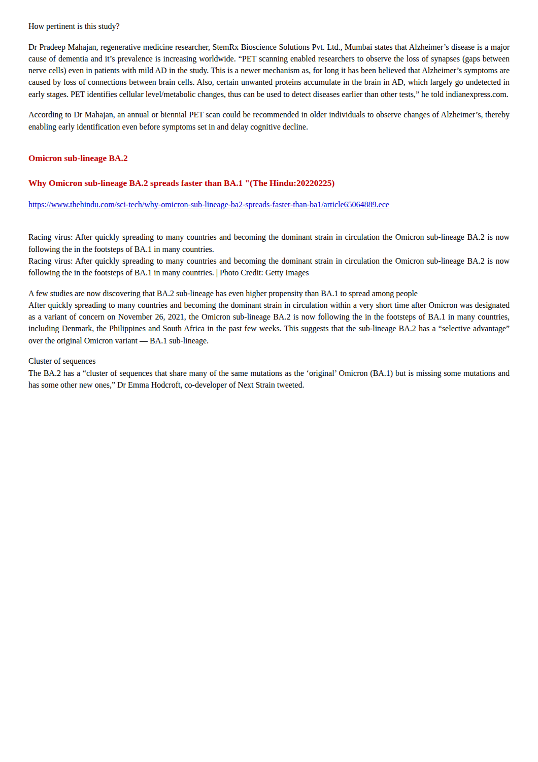How pertinent is this study?
Dr Pradeep Mahajan, regenerative medicine researcher, StemRx Bioscience Solutions Pvt. Ltd., Mumbai states that Alzheimer’s disease is a major cause of dementia and it’s prevalence is increasing worldwide. “PET scanning enabled researchers to observe the loss of synapses (gaps between nerve cells) even in patients with mild AD in the study. This is a newer mechanism as, for long it has been believed that Alzheimer’s symptoms are caused by loss of connections between brain cells. Also, certain unwanted proteins accumulate in the brain in AD, which largely go undetected in early stages. PET identifies cellular level/metabolic changes, thus can be used to detect diseases earlier than other tests,” he told indianexpress.com.
According to Dr Mahajan, an annual or biennial PET scan could be recommended in older individuals to observe changes of Alzheimer’s, thereby enabling early identification even before symptoms set in and delay cognitive decline.
Omicron sub-lineage BA.2
Why Omicron sub-lineage BA.2 spreads faster than BA.1 "(The Hindu:20220225)
https://www.thehindu.com/sci-tech/why-omicron-sub-lineage-ba2-spreads-faster-than-ba1/article65064889.ece
Racing virus: After quickly spreading to many countries and becoming the dominant strain in circulation the Omicron sub-lineage BA.2 is now following the in the footsteps of BA.1 in many countries.
Racing virus: After quickly spreading to many countries and becoming the dominant strain in circulation the Omicron sub-lineage BA.2 is now following the in the footsteps of BA.1 in many countries. | Photo Credit: Getty Images
A few studies are now discovering that BA.2 sub-lineage has even higher propensity than BA.1 to spread among people
After quickly spreading to many countries and becoming the dominant strain in circulation within a very short time after Omicron was designated as a variant of concern on November 26, 2021, the Omicron sub-lineage BA.2 is now following the in the footsteps of BA.1 in many countries, including Denmark, the Philippines and South Africa in the past few weeks. This suggests that the sub-lineage BA.2 has a “selective advantage” over the original Omicron variant — BA.1 sub-lineage.
Cluster of sequences
The BA.2 has a “cluster of sequences that share many of the same mutations as the ‘original’ Omicron (BA.1) but is missing some mutations and has some other new ones,” Dr Emma Hodcroft, co-developer of Next Strain tweeted.